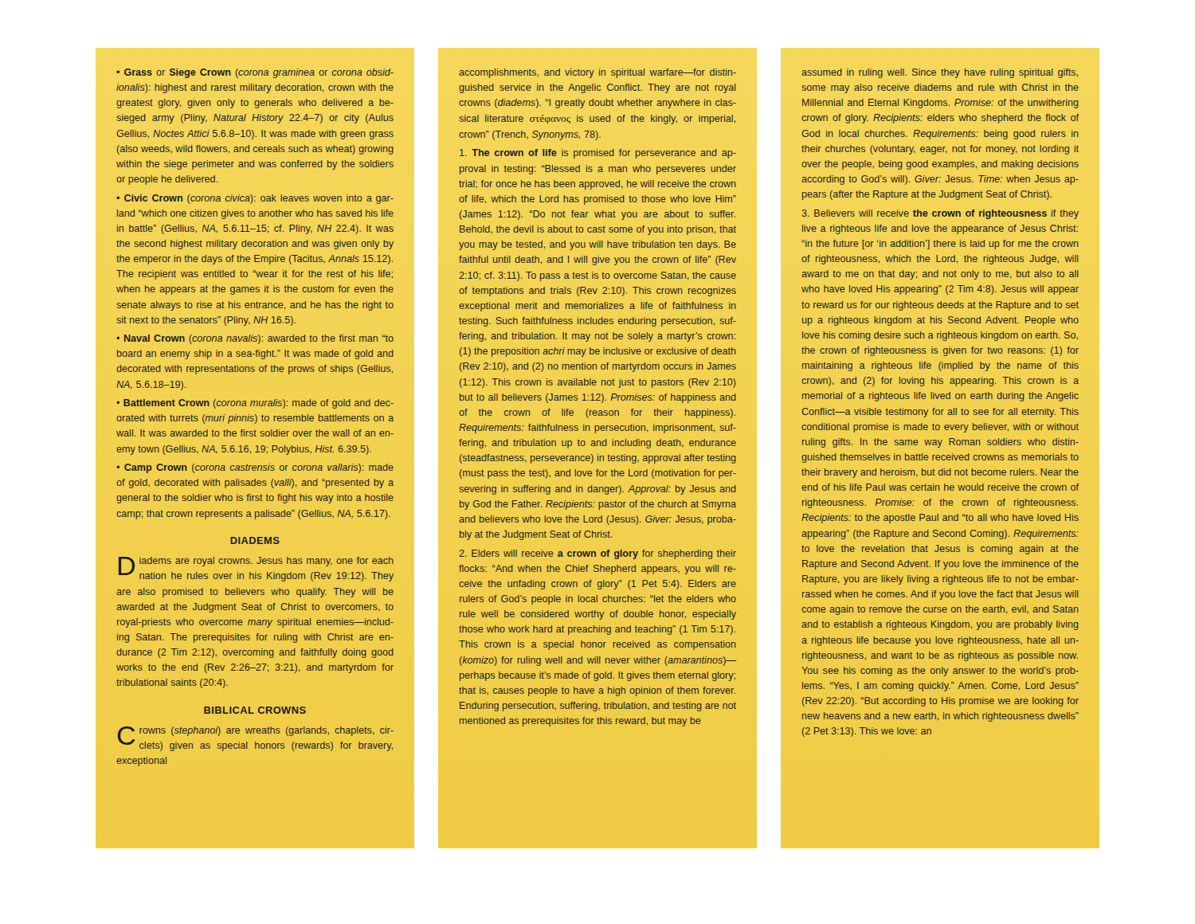• Grass or Siege Crown (corona graminea or corona obsidionalis): highest and rarest military decoration, crown with the greatest glory, given only to generals who delivered a besieged army (Pliny, Natural History 22.4–7) or city (Aulus Gellius, Noctes Attici 5.6.8–10). It was made with green grass (also weeds, wild flowers, and cereals such as wheat) growing within the siege perimeter and was conferred by the soldiers or people he delivered.
• Civic Crown (corona civica): oak leaves woven into a garland “which one citizen gives to another who has saved his life in battle” (Gellius, NA, 5.6.11–15; cf. Pliny, NH 22.4). It was the second highest military decoration and was given only by the emperor in the days of the Empire (Tacitus, Annals 15.12). The recipient was entitled to “wear it for the rest of his life; when he appears at the games it is the custom for even the senate always to rise at his entrance, and he has the right to sit next to the senators” (Pliny, NH 16.5).
• Naval Crown (corona navalis): awarded to the first man “to board an enemy ship in a sea-fight.” It was made of gold and decorated with representations of the prows of ships (Gellius, NA, 5.6.18–19).
• Battlement Crown (corona muralis): made of gold and decorated with turrets (muri pinnis) to resemble battlements on a wall. It was awarded to the first soldier over the wall of an enemy town (Gellius, NA, 5.6.16, 19; Polybius, Hist. 6.39.5).
• Camp Crown (corona castrensis or corona vallaris): made of gold, decorated with palisades (valli), and “presented by a general to the soldier who is first to fight his way into a hostile camp; that crown represents a palisade” (Gellius, NA, 5.6.17).
DIADEMS
Diadems are royal crowns. Jesus has many, one for each nation he rules over in his Kingdom (Rev 19:12). They are also promised to believers who qualify. They will be awarded at the Judgment Seat of Christ to overcomers, to royal-priests who overcome many spiritual enemies—including Satan. The prerequisites for ruling with Christ are endurance (2 Tim 2:12), overcoming and faithfully doing good works to the end (Rev 2:26–27; 3:21), and martyrdom for tribulational saints (20:4).
BIBLICAL CROWNS
Crowns (stephanoi) are wreaths (garlands, chaplets, circlets) given as special honors (rewards) for bravery, exceptional
accomplishments, and victory in spiritual warfare—for distinguished service in the Angelic Conflict. They are not royal crowns (diadems). “I greatly doubt whether anywhere in classical literature στéφανος is used of the kingly, or imperial, crown” (Trench, Synonyms, 78).
1. The crown of life is promised for perseverance and approval in testing: “Blessed is a man who perseveres under trial; for once he has been approved, he will receive the crown of life, which the Lord has promised to those who love Him” (James 1:12). “Do not fear what you are about to suffer. Behold, the devil is about to cast some of you into prison, that you may be tested, and you will have tribulation ten days. Be faithful until death, and I will give you the crown of life” (Rev 2:10; cf. 3:11). To pass a test is to overcome Satan, the cause of temptations and trials (Rev 2:10). This crown recognizes exceptional merit and memorializes a life of faithfulness in testing. Such faithfulness includes enduring persecution, suffering, and tribulation. It may not be solely a martyr’s crown: (1) the preposition achri may be inclusive or exclusive of death (Rev 2:10), and (2) no mention of martyrdom occurs in James (1:12). This crown is available not just to pastors (Rev 2:10) but to all believers (James 1:12). Promises: of happiness and of the crown of life (reason for their happiness). Requirements: faithfulness in persecution, imprisonment, suffering, and tribulation up to and including death, endurance (steadfastness, perseverance) in testing, approval after testing (must pass the test), and love for the Lord (motivation for persevering in suffering and in danger). Approval: by Jesus and by God the Father. Recipients: pastor of the church at Smyrna and believers who love the Lord (Jesus). Giver: Jesus, probably at the Judgment Seat of Christ.
2. Elders will receive a crown of glory for shepherding their flocks: “And when the Chief Shepherd appears, you will receive the unfading crown of glory” (1 Pet 5:4). Elders are rulers of God’s people in local churches: “let the elders who rule well be considered worthy of double honor, especially those who work hard at preaching and teaching” (1 Tim 5:17). This crown is a special honor received as compensation (komizo) for ruling well and will never wither (amarantinos)—perhaps because it’s made of gold. It gives them eternal glory; that is, causes people to have a high opinion of them forever. Enduring persecution, suffering, tribulation, and testing are not mentioned as prerequisites for this reward, but may be
assumed in ruling well. Since they have ruling spiritual gifts, some may also receive diadems and rule with Christ in the Millennial and Eternal Kingdoms. Promise: of the unwithering crown of glory. Recipients: elders who shepherd the flock of God in local churches. Requirements: being good rulers in their churches (voluntary, eager, not for money, not lording it over the people, being good examples, and making decisions according to God’s will). Giver: Jesus. Time: when Jesus appears (after the Rapture at the Judgment Seat of Christ).
3. Believers will receive the crown of righteousness if they live a righteous life and love the appearance of Jesus Christ: “in the future [or ‘in addition’] there is laid up for me the crown of righteousness, which the Lord, the righteous Judge, will award to me on that day; and not only to me, but also to all who have loved His appearing” (2 Tim 4:8). Jesus will appear to reward us for our righteous deeds at the Rapture and to set up a righteous kingdom at his Second Advent. People who love his coming desire such a righteous kingdom on earth. So, the crown of righteousness is given for two reasons: (1) for maintaining a righteous life (implied by the name of this crown), and (2) for loving his appearing. This crown is a memorial of a righteous life lived on earth during the Angelic Conflict—a visible testimony for all to see for all eternity. This conditional promise is made to every believer, with or without ruling gifts. In the same way Roman soldiers who distinguished themselves in battle received crowns as memorials to their bravery and heroism, but did not become rulers. Near the end of his life Paul was certain he would receive the crown of righteousness. Promise: of the crown of righteousness. Recipients: to the apostle Paul and “to all who have loved His appearing” (the Rapture and Second Coming). Requirements: to love the revelation that Jesus is coming again at the Rapture and Second Advent. If you love the imminence of the Rapture, you are likely living a righteous life to not be embarrassed when he comes. And if you love the fact that Jesus will come again to remove the curse on the earth, evil, and Satan and to establish a righteous Kingdom, you are probably living a righteous life because you love righteousness, hate all unrighteousness, and want to be as righteous as possible now. You see his coming as the only answer to the world’s problems. “Yes, I am coming quickly.” Amen. Come, Lord Jesus” (Rev 22:20). “But according to His promise we are looking for new heavens and a new earth, in which righteousness dwells” (2 Pet 3:13). This we love: an